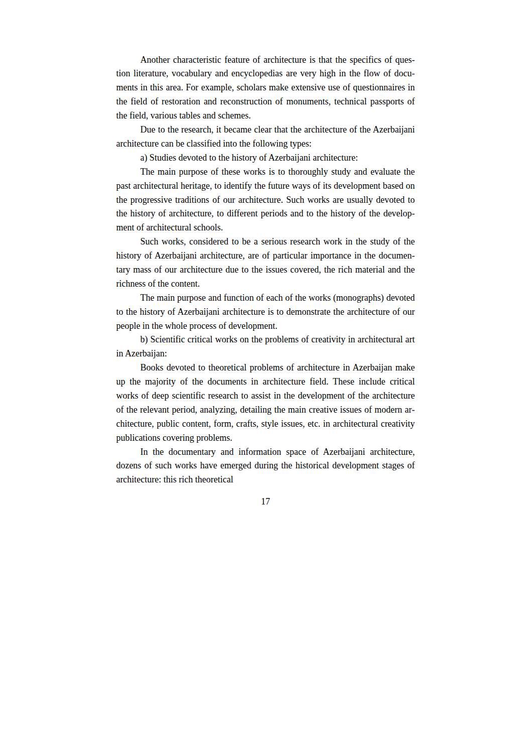Another characteristic feature of architecture is that the specifics of question literature, vocabulary and encyclopedias are very high in the flow of documents in this area. For example, scholars make extensive use of questionnaires in the field of restoration and reconstruction of monuments, technical passports of the field, various tables and schemes.
Due to the research, it became clear that the architecture of the Azerbaijani architecture can be classified into the following types:
a) Studies devoted to the history of Azerbaijani architecture:
The main purpose of these works is to thoroughly study and evaluate the past architectural heritage, to identify the future ways of its development based on the progressive traditions of our architecture. Such works are usually devoted to the history of architecture, to different periods and to the history of the development of architectural schools.
Such works, considered to be a serious research work in the study of the history of Azerbaijani architecture, are of particular importance in the documentary mass of our architecture due to the issues covered, the rich material and the richness of the content.
The main purpose and function of each of the works (monographs) devoted to the history of Azerbaijani architecture is to demonstrate the architecture of our people in the whole process of development.
b) Scientific critical works on the problems of creativity in architectural art in Azerbaijan:
Books devoted to theoretical problems of architecture in Azerbaijan make up the majority of the documents in architecture field. These include critical works of deep scientific research to assist in the development of the architecture of the relevant period, analyzing, detailing the main creative issues of modern architecture, public content, form, crafts, style issues, etc. in architectural creativity publications covering problems.
In the documentary and information space of Azerbaijani architecture, dozens of such works have emerged during the historical development stages of architecture: this rich theoretical
17